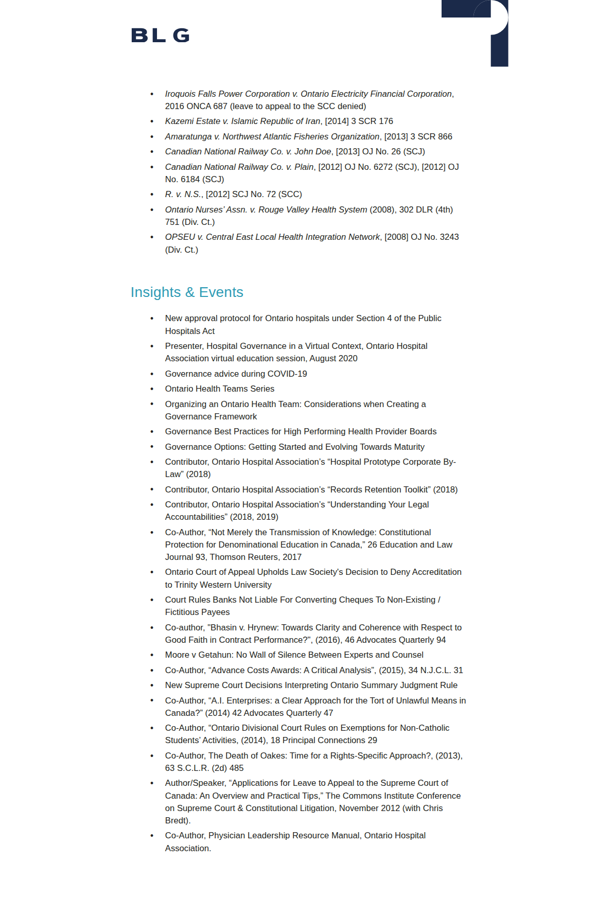Iroquois Falls Power Corporation v. Ontario Electricity Financial Corporation, 2016 ONCA 687 (leave to appeal to the SCC denied)
Kazemi Estate v. Islamic Republic of Iran, [2014] 3 SCR 176
Amaratunga v. Northwest Atlantic Fisheries Organization, [2013] 3 SCR 866
Canadian National Railway Co. v. John Doe, [2013] OJ No. 26 (SCJ)
Canadian National Railway Co. v. Plain, [2012] OJ No. 6272 (SCJ), [2012] OJ No. 6184 (SCJ)
R. v. N.S., [2012] SCJ No. 72 (SCC)
Ontario Nurses’ Assn. v. Rouge Valley Health System (2008), 302 DLR (4th) 751 (Div. Ct.)
OPSEU v. Central East Local Health Integration Network, [2008] OJ No. 3243 (Div. Ct.)
Insights & Events
New approval protocol for Ontario hospitals under Section 4 of the Public Hospitals Act
Presenter, Hospital Governance in a Virtual Context, Ontario Hospital Association virtual education session, August 2020
Governance advice during COVID-19
Ontario Health Teams Series
Organizing an Ontario Health Team: Considerations when Creating a Governance Framework
Governance Best Practices for High Performing Health Provider Boards
Governance Options: Getting Started and Evolving Towards Maturity
Contributor, Ontario Hospital Association’s “Hospital Prototype Corporate By-Law” (2018)
Contributor, Ontario Hospital Association’s “Records Retention Toolkit” (2018)
Contributor, Ontario Hospital Association’s “Understanding Your Legal Accountabilities” (2018, 2019)
Co-Author, “Not Merely the Transmission of Knowledge: Constitutional Protection for Denominational Education in Canada,” 26 Education and Law Journal 93, Thomson Reuters, 2017
Ontario Court of Appeal Upholds Law Society's Decision to Deny Accreditation to Trinity Western University
Court Rules Banks Not Liable For Converting Cheques To Non-Existing / Fictitious Payees
Co-author, "Bhasin v. Hrynew: Towards Clarity and Coherence with Respect to Good Faith in Contract Performance?", (2016), 46 Advocates Quarterly 94
Moore v Getahun: No Wall of Silence Between Experts and Counsel
Co-Author, “Advance Costs Awards: A Critical Analysis”, (2015), 34 N.J.C.L. 31
New Supreme Court Decisions Interpreting Ontario Summary Judgment Rule
Co-Author, “A.I. Enterprises: a Clear Approach for the Tort of Unlawful Means in Canada?” (2014) 42 Advocates Quarterly 47
Co-Author, “Ontario Divisional Court Rules on Exemptions for Non-Catholic Students’ Activities, (2014), 18 Principal Connections 29
Co-Author, The Death of Oakes: Time for a Rights-Specific Approach?, (2013), 63 S.C.L.R. (2d) 485
Author/Speaker, “Applications for Leave to Appeal to the Supreme Court of Canada: An Overview and Practical Tips,” The Commons Institute Conference on Supreme Court & Constitutional Litigation, November 2012 (with Chris Bredt).
Co-Author, Physician Leadership Resource Manual, Ontario Hospital Association.